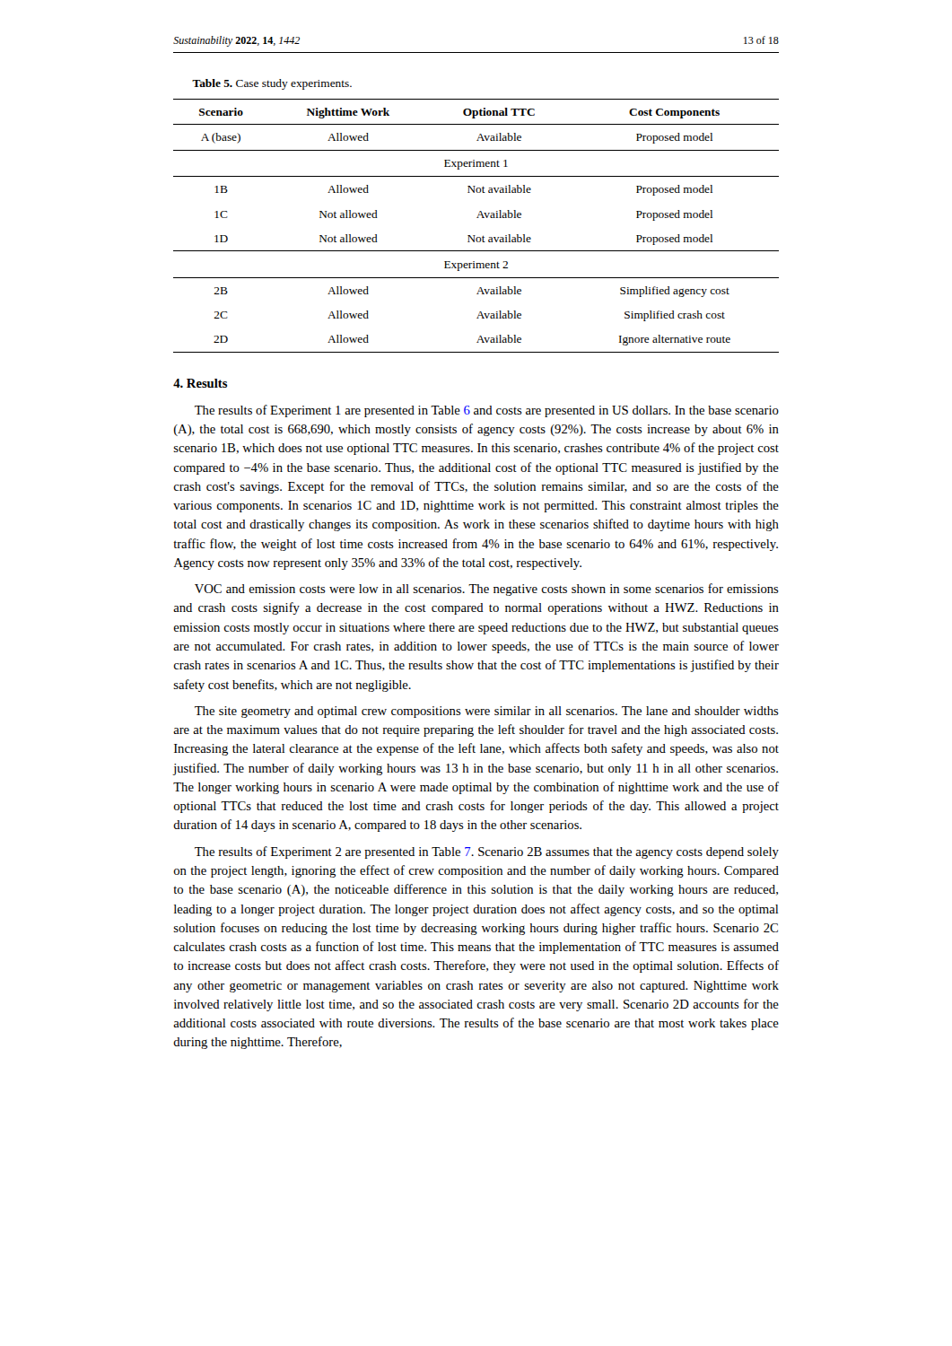Sustainability 2022, 14, 1442
13 of 18
Table 5. Case study experiments.
| Scenario | Nighttime Work | Optional TTC | Cost Components |
| --- | --- | --- | --- |
| A (base) | Allowed | Available | Proposed model |
| Experiment 1 |
| 1B | Allowed | Not available | Proposed model |
| 1C | Not allowed | Available | Proposed model |
| 1D | Not allowed | Not available | Proposed model |
| Experiment 2 |
| 2B | Allowed | Available | Simplified agency cost |
| 2C | Allowed | Available | Simplified crash cost |
| 2D | Allowed | Available | Ignore alternative route |
4. Results
The results of Experiment 1 are presented in Table 6 and costs are presented in US dollars. In the base scenario (A), the total cost is 668,690, which mostly consists of agency costs (92%). The costs increase by about 6% in scenario 1B, which does not use optional TTC measures. In this scenario, crashes contribute 4% of the project cost compared to −4% in the base scenario. Thus, the additional cost of the optional TTC measured is justified by the crash cost's savings. Except for the removal of TTCs, the solution remains similar, and so are the costs of the various components. In scenarios 1C and 1D, nighttime work is not permitted. This constraint almost triples the total cost and drastically changes its composition. As work in these scenarios shifted to daytime hours with high traffic flow, the weight of lost time costs increased from 4% in the base scenario to 64% and 61%, respectively. Agency costs now represent only 35% and 33% of the total cost, respectively.
VOC and emission costs were low in all scenarios. The negative costs shown in some scenarios for emissions and crash costs signify a decrease in the cost compared to normal operations without a HWZ. Reductions in emission costs mostly occur in situations where there are speed reductions due to the HWZ, but substantial queues are not accumulated. For crash rates, in addition to lower speeds, the use of TTCs is the main source of lower crash rates in scenarios A and 1C. Thus, the results show that the cost of TTC implementations is justified by their safety cost benefits, which are not negligible.
The site geometry and optimal crew compositions were similar in all scenarios. The lane and shoulder widths are at the maximum values that do not require preparing the left shoulder for travel and the high associated costs. Increasing the lateral clearance at the expense of the left lane, which affects both safety and speeds, was also not justified. The number of daily working hours was 13 h in the base scenario, but only 11 h in all other scenarios. The longer working hours in scenario A were made optimal by the combination of nighttime work and the use of optional TTCs that reduced the lost time and crash costs for longer periods of the day. This allowed a project duration of 14 days in scenario A, compared to 18 days in the other scenarios.
The results of Experiment 2 are presented in Table 7. Scenario 2B assumes that the agency costs depend solely on the project length, ignoring the effect of crew composition and the number of daily working hours. Compared to the base scenario (A), the noticeable difference in this solution is that the daily working hours are reduced, leading to a longer project duration. The longer project duration does not affect agency costs, and so the optimal solution focuses on reducing the lost time by decreasing working hours during higher traffic hours. Scenario 2C calculates crash costs as a function of lost time. This means that the implementation of TTC measures is assumed to increase costs but does not affect crash costs. Therefore, they were not used in the optimal solution. Effects of any other geometric or management variables on crash rates or severity are also not captured. Nighttime work involved relatively little lost time, and so the associated crash costs are very small. Scenario 2D accounts for the additional costs associated with route diversions. The results of the base scenario are that most work takes place during the nighttime. Therefore,